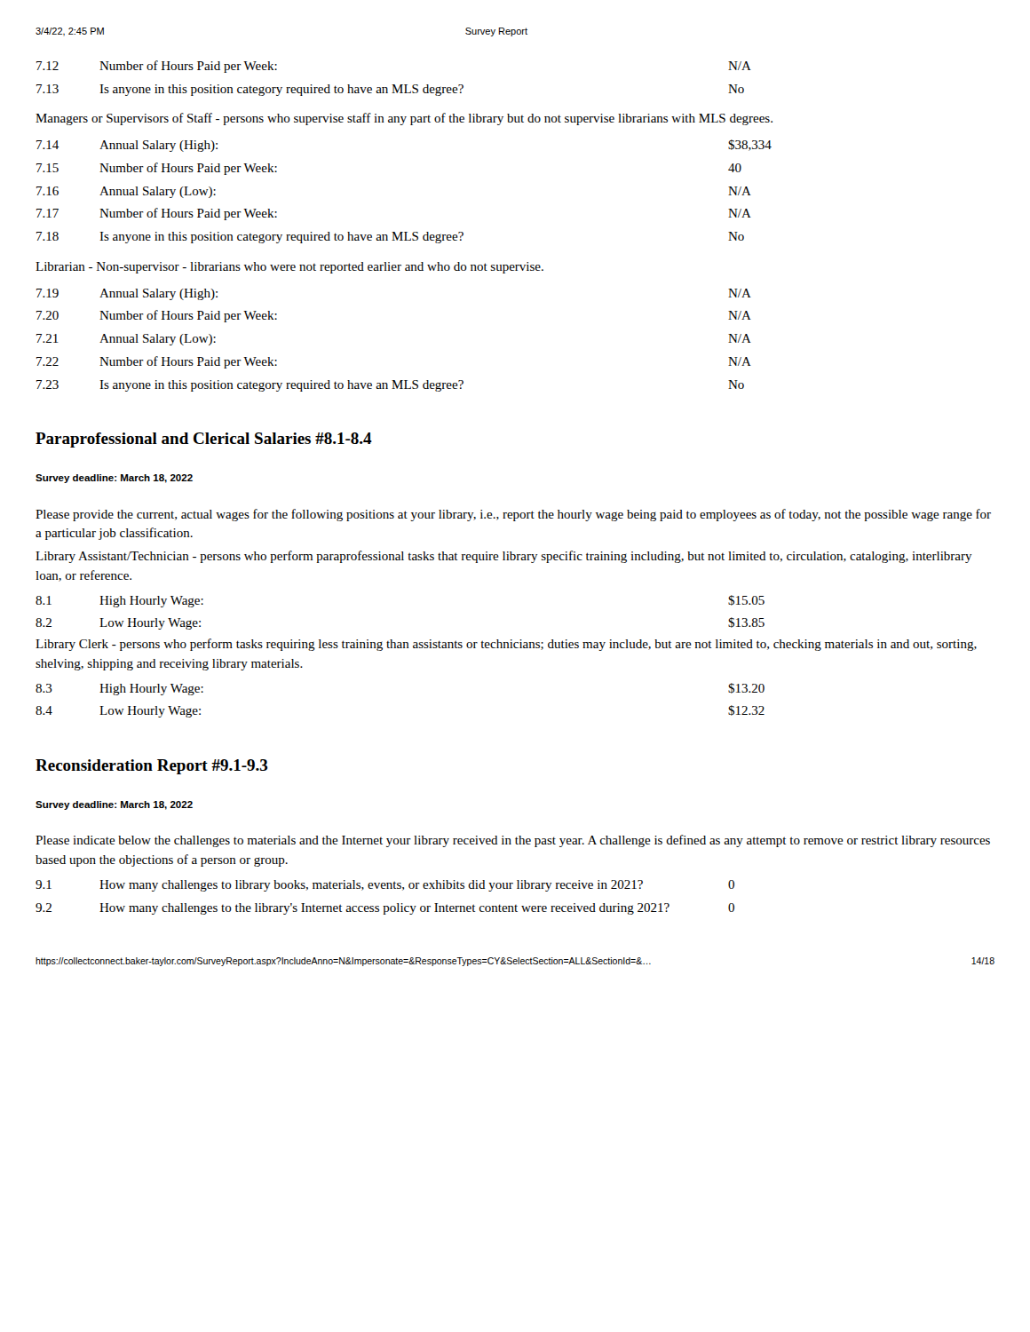3/4/22, 2:45 PM
Survey Report
| 7.12 | Number of Hours Paid per Week: | N/A |
| 7.13 | Is anyone in this position category required to have an MLS degree? | No |
Managers or Supervisors of Staff - persons who supervise staff in any part of the library but do not supervise librarians with MLS degrees.
| 7.14 | Annual Salary (High): | $38,334 |
| 7.15 | Number of Hours Paid per Week: | 40 |
| 7.16 | Annual Salary (Low): | N/A |
| 7.17 | Number of Hours Paid per Week: | N/A |
| 7.18 | Is anyone in this position category required to have an MLS degree? | No |
Librarian - Non-supervisor - librarians who were not reported earlier and who do not supervise.
| 7.19 | Annual Salary (High): | N/A |
| 7.20 | Number of Hours Paid per Week: | N/A |
| 7.21 | Annual Salary (Low): | N/A |
| 7.22 | Number of Hours Paid per Week: | N/A |
| 7.23 | Is anyone in this position category required to have an MLS degree? | No |
Paraprofessional and Clerical Salaries #8.1-8.4
Survey deadline: March 18, 2022
Please provide the current, actual wages for the following positions at your library, i.e., report the hourly wage being paid to employees as of today, not the possible wage range for a particular job classification.
Library Assistant/Technician - persons who perform paraprofessional tasks that require library specific training including, but not limited to, circulation, cataloging, interlibrary loan, or reference.
| 8.1 | High Hourly Wage: | $15.05 |
| 8.2 | Low Hourly Wage: | $13.85 |
Library Clerk - persons who perform tasks requiring less training than assistants or technicians; duties may include, but are not limited to, checking materials in and out, sorting, shelving, shipping and receiving library materials.
| 8.3 | High Hourly Wage: | $13.20 |
| 8.4 | Low Hourly Wage: | $12.32 |
Reconsideration Report #9.1-9.3
Survey deadline: March 18, 2022
Please indicate below the challenges to materials and the Internet your library received in the past year. A challenge is defined as any attempt to remove or restrict library resources based upon the objections of a person or group.
| 9.1 | How many challenges to library books, materials, events, or exhibits did your library receive in 2021? | 0 |
| 9.2 | How many challenges to the library's Internet access policy or Internet content were received during 2021? | 0 |
https://collectconnect.baker-taylor.com/SurveyReport.aspx?IncludeAnno=N&Impersonate=&ResponseTypes=CY&SelectSection=ALL&SectionId=&…
14/18